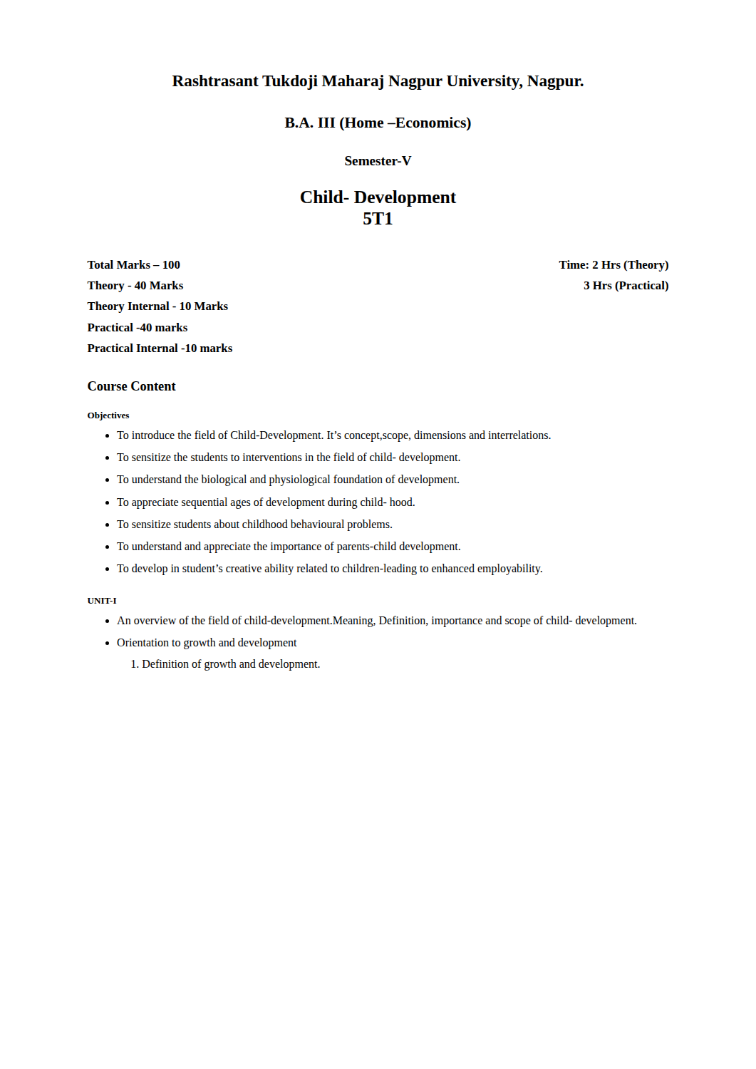Rashtrasant Tukdoji Maharaj Nagpur University, Nagpur.
B.A. III (Home –Economics)
Semester-V
Child- Development
5T1
| Total Marks – 100 | Time: 2 Hrs (Theory) |
| Theory - 40 Marks | 3 Hrs (Practical) |
| Theory Internal - 10 Marks | |
| Practical -40 marks | |
| Practical Internal -10 marks | |
Course Content
Objectives
To introduce the field of Child-Development. It’s concept,scope, dimensions and interrelations.
To sensitize the students to interventions in the field of child- development.
To understand the biological and physiological foundation of development.
To appreciate sequential ages of development during child- hood.
To sensitize students about childhood behavioural problems.
To understand and appreciate the importance of parents-child development.
To develop in student’s creative ability related to children-leading to enhanced employability.
UNIT-I
An overview of the field of child-development.Meaning, Definition, importance and scope of child- development.
Orientation to growth and development
Definition of growth and development.